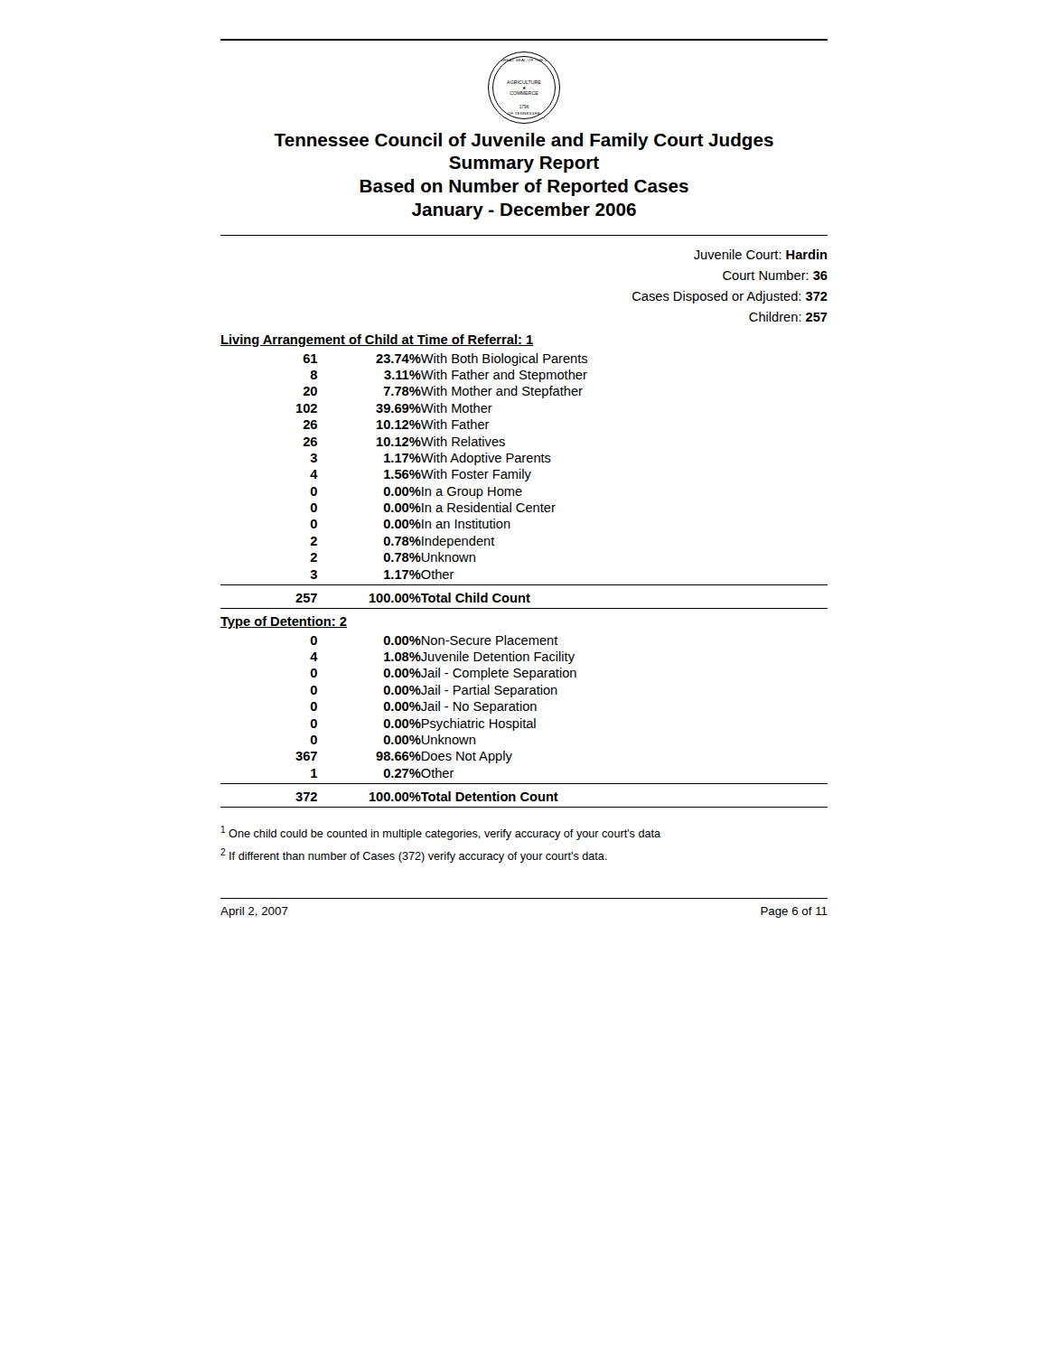THE GREAT SEAL OF THE STATE
AGRICULTURE
★
COMMERCE
1796
OF TENNESSEE
Tennessee Council of Juvenile and Family Court Judges Summary Report Based on Number of Reported Cases January - December 2006
Juvenile Court: Hardin
Court Number: 36
Cases Disposed or Adjusted: 372
Children: 257
Living Arrangement of Child at Time of Referral: 1
| 61 | 23.74% | With Both Biological Parents |
| 8 | 3.11% | With Father and Stepmother |
| 20 | 7.78% | With Mother and Stepfather |
| 102 | 39.69% | With Mother |
| 26 | 10.12% | With Father |
| 26 | 10.12% | With Relatives |
| 3 | 1.17% | With Adoptive Parents |
| 4 | 1.56% | With Foster Family |
| 0 | 0.00% | In a Group Home |
| 0 | 0.00% | In a Residential Center |
| 0 | 0.00% | In an Institution |
| 2 | 0.78% | Independent |
| 2 | 0.78% | Unknown |
| 3 | 1.17% | Other |
| 257 | 100.00% | Total Child Count |
Type of Detention: 2
| 0 | 0.00% | Non-Secure Placement |
| 4 | 1.08% | Juvenile Detention Facility |
| 0 | 0.00% | Jail - Complete Separation |
| 0 | 0.00% | Jail - Partial Separation |
| 0 | 0.00% | Jail - No Separation |
| 0 | 0.00% | Psychiatric Hospital |
| 0 | 0.00% | Unknown |
| 367 | 98.66% | Does Not Apply |
| 1 | 0.27% | Other |
| 372 | 100.00% | Total Detention Count |
1 One child could be counted in multiple categories, verify accuracy of your court's data
2 If different than number of Cases (372) verify accuracy of your court's data.
April 2, 2007
Page 6 of 11